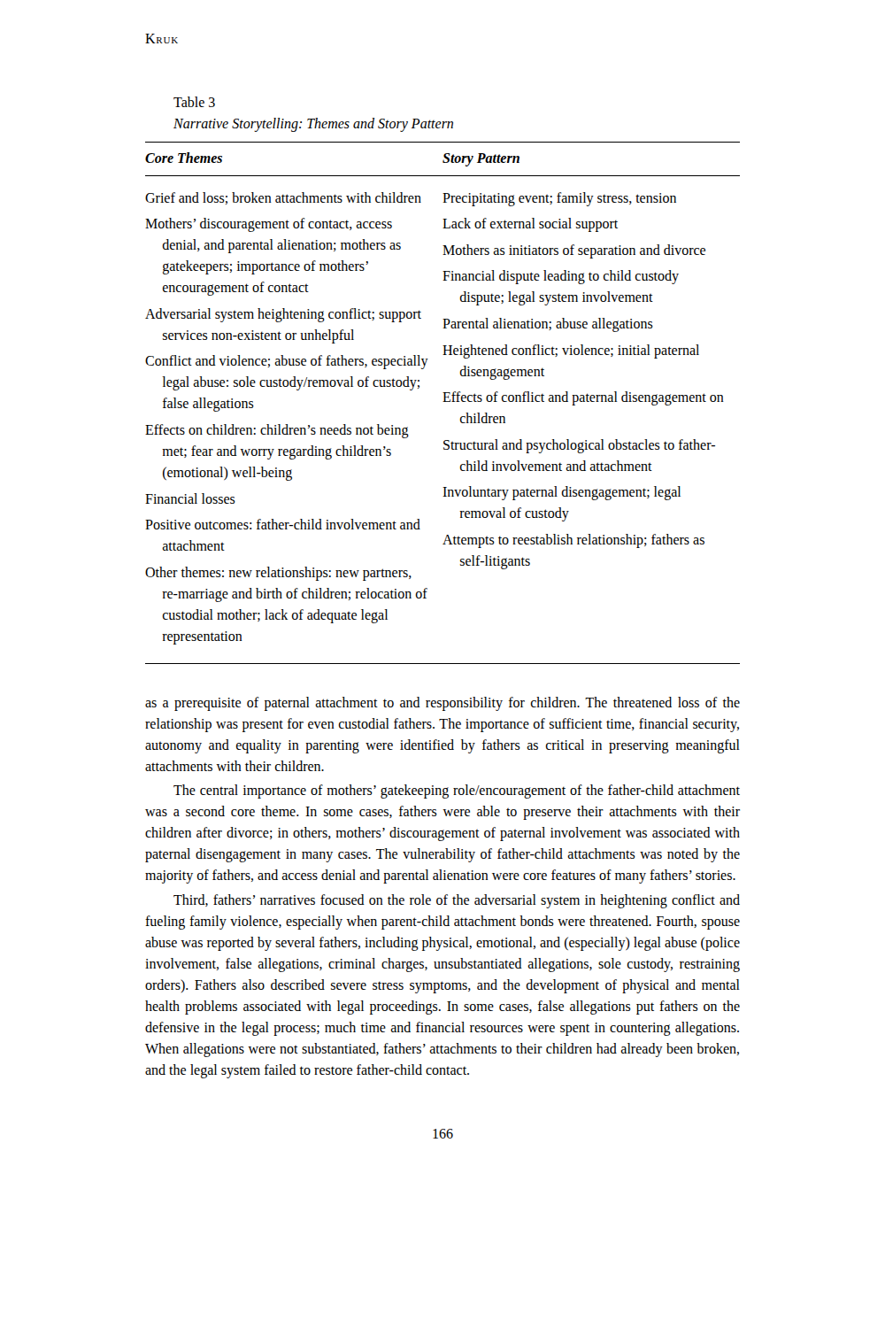Kruk
Table 3
Narrative Storytelling: Themes and Story Pattern
| Core Themes | Story Pattern |
| --- | --- |
| Grief and loss; broken attachments with children Mothers’ discouragement of contact, access denial, and parental alienation; mothers as gatekeepers; importance of mothers’ encouragement of contact Adversarial system heightening conflict; support services non-existent or unhelpful Conflict and violence; abuse of fathers, especially legal abuse: sole custody/removal of custody; false allegations Effects on children: children’s needs not being met; fear and worry regarding children’s (emotional) well-being Financial losses Positive outcomes: father-child involvement and attachment Other themes: new relationships: new partners, re-marriage and birth of children; relocation of custodial mother; lack of adequate legal representation | Precipitating event; family stress, tension Lack of external social support Mothers as initiators of separation and divorce Financial dispute leading to child custody dispute; legal system involvement Parental alienation; abuse allegations Heightened conflict; violence; initial paternal disengagement Effects of conflict and paternal disengagement on children Structural and psychological obstacles to father-child involvement and attachment Involuntary paternal disengagement; legal removal of custody Attempts to reestablish relationship; fathers as self-litigants |
as a prerequisite of paternal attachment to and responsibility for children. The threatened loss of the relationship was present for even custodial fathers. The importance of sufficient time, financial security, autonomy and equality in parenting were identified by fathers as critical in preserving meaningful attachments with their children.
The central importance of mothers’ gatekeeping role/encouragement of the father-child attachment was a second core theme. In some cases, fathers were able to preserve their attachments with their children after divorce; in others, mothers’ discouragement of paternal involvement was associated with paternal disengagement in many cases. The vulnerability of father-child attachments was noted by the majority of fathers, and access denial and parental alienation were core features of many fathers’ stories.
Third, fathers’ narratives focused on the role of the adversarial system in heightening conflict and fueling family violence, especially when parent-child attachment bonds were threatened. Fourth, spouse abuse was reported by several fathers, including physical, emotional, and (especially) legal abuse (police involvement, false allegations, criminal charges, unsubstantiated allegations, sole custody, restraining orders). Fathers also described severe stress symptoms, and the development of physical and mental health problems associated with legal proceedings. In some cases, false allegations put fathers on the defensive in the legal process; much time and financial resources were spent in countering allegations. When allegations were not substantiated, fathers’ attachments to their children had already been broken, and the legal system failed to restore father-child contact.
166